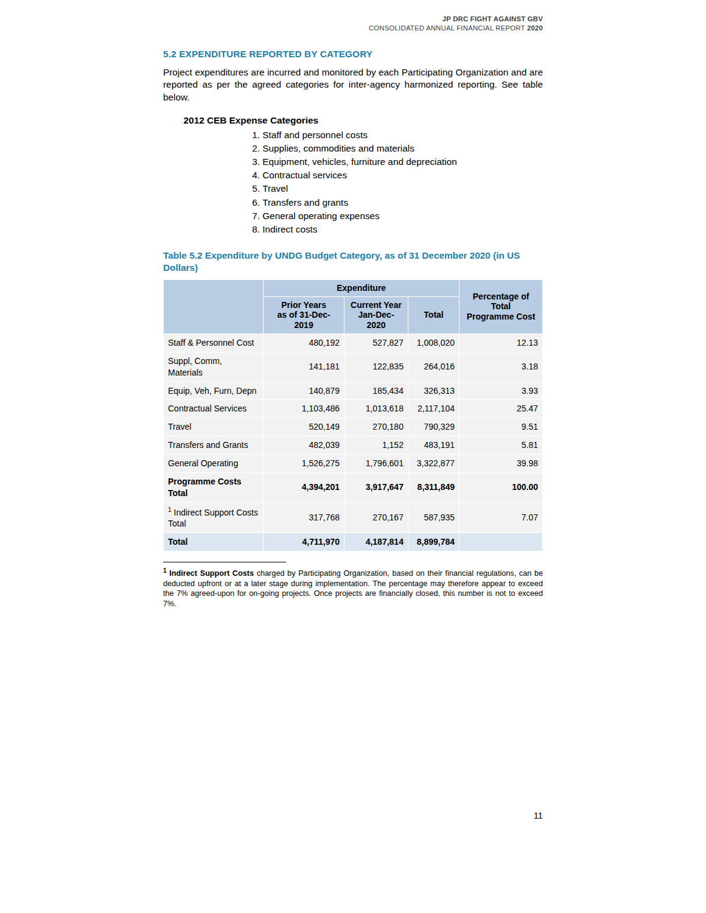JP DRC Fight Against GBV
Consolidated Annual Financial Report 2020
5.2 EXPENDITURE REPORTED BY CATEGORY
Project expenditures are incurred and monitored by each Participating Organization and are reported as per the agreed categories for inter-agency harmonized reporting. See table below.
2012 CEB Expense Categories
Staff and personnel costs
Supplies, commodities and materials
Equipment, vehicles, furniture and depreciation
Contractual services
Travel
Transfers and grants
General operating expenses
Indirect costs
Table 5.2 Expenditure by UNDG Budget Category, as of 31 December 2020 (in US Dollars)
| | Expenditure | Percentage of Total Programme Cost |
| --- | --- | --- |
| Prior Years as of 31-Dec-2019 | Current Year Jan-Dec-2020 | Total |
| Staff & Personnel Cost | 480,192 | 527,827 | 1,008,020 | 12.13 |
| Suppl, Comm, Materials | 141,181 | 122,835 | 264,016 | 3.18 |
| Equip, Veh, Furn, Depn | 140,879 | 185,434 | 326,313 | 3.93 |
| Contractual Services | 1,103,486 | 1,013,618 | 2,117,104 | 25.47 |
| Travel | 520,149 | 270,180 | 790,329 | 9.51 |
| Transfers and Grants | 482,039 | 1,152 | 483,191 | 5.81 |
| General Operating | 1,526,275 | 1,796,601 | 3,322,877 | 39.98 |
| Programme Costs Total | 4,394,201 | 3,917,647 | 8,311,849 | 100.00 |
| 1 Indirect Support Costs Total | 317,768 | 270,167 | 587,935 | 7.07 |
| Total | 4,711,970 | 4,187,814 | 8,899,784 | |
1 Indirect Support Costs charged by Participating Organization, based on their financial regulations, can be deducted upfront or at a later stage during implementation. The percentage may therefore appear to exceed the 7% agreed-upon for on-going projects. Once projects are financially closed, this number is not to exceed 7%.
11